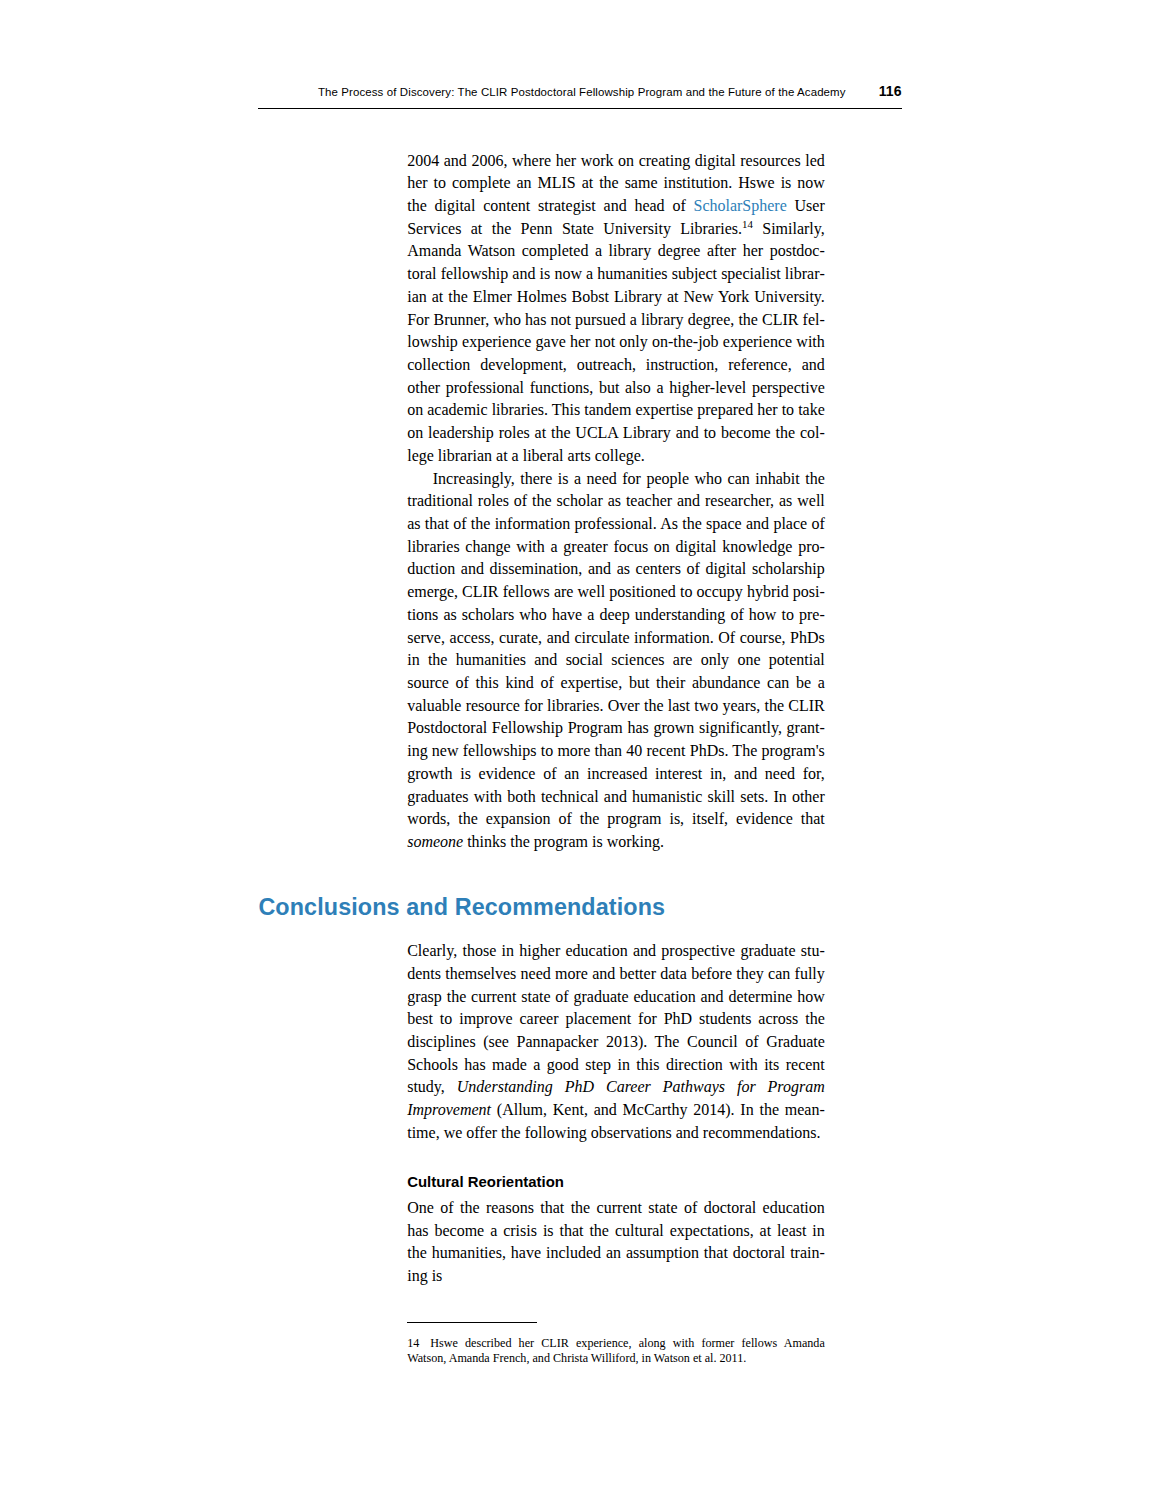The Process of Discovery: The CLIR Postdoctoral Fellowship Program and the Future of the Academy 116
2004 and 2006, where her work on creating digital resources led her to complete an MLIS at the same institution. Hswe is now the digital content strategist and head of ScholarSphere User Services at the Penn State University Libraries.14 Similarly, Amanda Watson completed a library degree after her postdoctoral fellowship and is now a humanities subject specialist librarian at the Elmer Holmes Bobst Library at New York University. For Brunner, who has not pursued a library degree, the CLIR fellowship experience gave her not only on-the-job experience with collection development, outreach, instruction, reference, and other professional functions, but also a higher-level perspective on academic libraries. This tandem expertise prepared her to take on leadership roles at the UCLA Library and to become the college librarian at a liberal arts college.
Increasingly, there is a need for people who can inhabit the traditional roles of the scholar as teacher and researcher, as well as that of the information professional. As the space and place of libraries change with a greater focus on digital knowledge production and dissemination, and as centers of digital scholarship emerge, CLIR fellows are well positioned to occupy hybrid positions as scholars who have a deep understanding of how to preserve, access, curate, and circulate information. Of course, PhDs in the humanities and social sciences are only one potential source of this kind of expertise, but their abundance can be a valuable resource for libraries. Over the last two years, the CLIR Postdoctoral Fellowship Program has grown significantly, granting new fellowships to more than 40 recent PhDs. The program's growth is evidence of an increased interest in, and need for, graduates with both technical and humanistic skill sets. In other words, the expansion of the program is, itself, evidence that someone thinks the program is working.
Conclusions and Recommendations
Clearly, those in higher education and prospective graduate students themselves need more and better data before they can fully grasp the current state of graduate education and determine how best to improve career placement for PhD students across the disciplines (see Pannapacker 2013). The Council of Graduate Schools has made a good step in this direction with its recent study, Understanding PhD Career Pathways for Program Improvement (Allum, Kent, and McCarthy 2014). In the meantime, we offer the following observations and recommendations.
Cultural Reorientation
One of the reasons that the current state of doctoral education has become a crisis is that the cultural expectations, at least in the humanities, have included an assumption that doctoral training is
14 Hswe described her CLIR experience, along with former fellows Amanda Watson, Amanda French, and Christa Williford, in Watson et al. 2011.